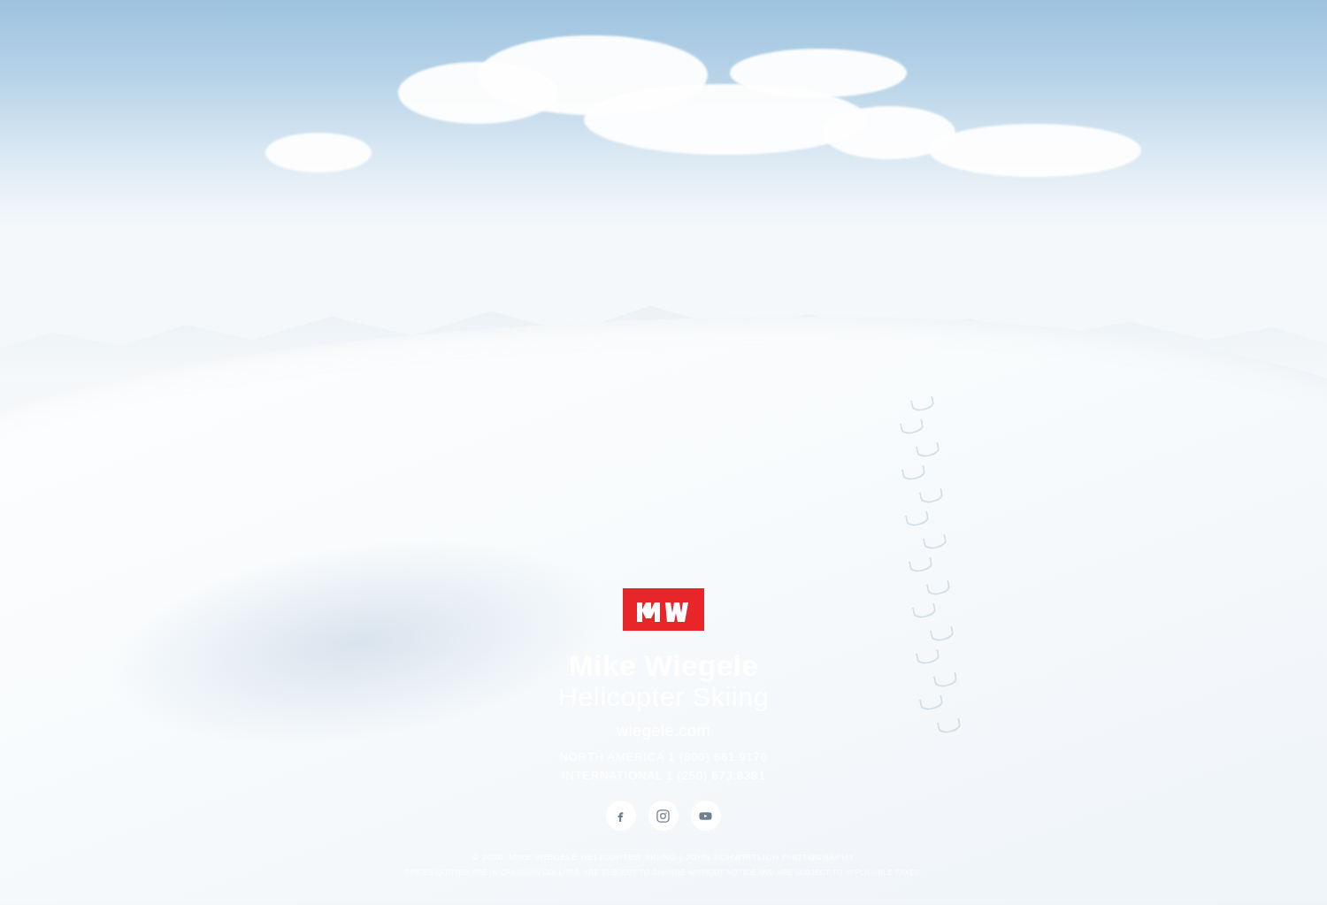Mike Wiegele
Helicopter Skiing
wiegele.com
NORTH AMERICA 1 (800) 661.9170
INTERNATIONAL 1 (250) 673.8381
© 2020, MIKE WIEGELE HELICOPTER SKIING | JOHN SCHWIRTLICH PHOTOGRAPHY
PRICES QUOTED ARE IN CANADIAN DOLLARS, ARE SUBJECT TO CHANGE WITHOUT NOTICE AND ARE SUBJECT TO APPLICABLE TAXES.